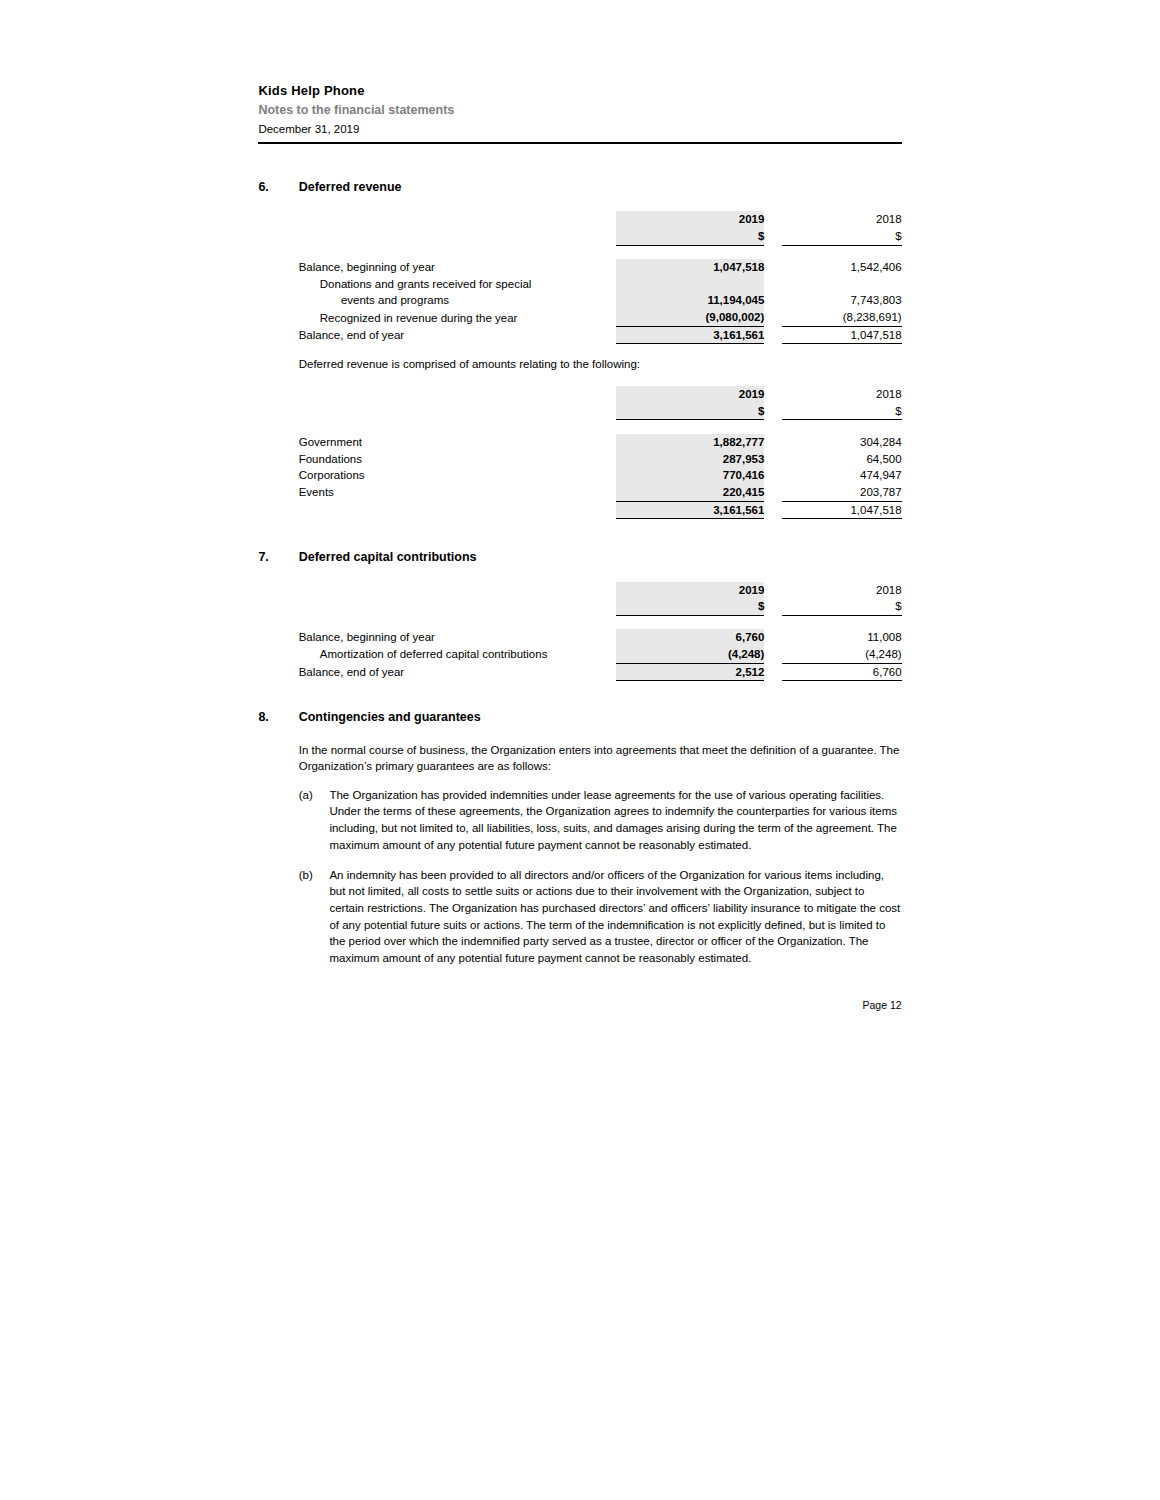Kids Help Phone
Notes to the financial statements
December 31, 2019
6.
Deferred revenue
| | | 2019 | | 2018 |
| | | $ | | $ |
| Balance, beginning of year | | 1,047,518 | | 1,542,406 |
| Donations and grants received for special | | | | |
| events and programs | | 11,194,045 | | 7,743,803 |
| Recognized in revenue during the year | | (9,080,002) | | (8,238,691) |
| Balance, end of year | | 3,161,561 | | 1,047,518 |
Deferred revenue is comprised of amounts relating to the following:
| | | 2019 | | 2018 |
| | | $ | | $ |
| Government | | 1,882,777 | | 304,284 |
| Foundations | | 287,953 | | 64,500 |
| Corporations | | 770,416 | | 474,947 |
| Events | | 220,415 | | 203,787 |
| | | 3,161,561 | | 1,047,518 |
7.
Deferred capital contributions
| | | 2019 | | 2018 |
| | | $ | | $ |
| Balance, beginning of year | | 6,760 | | 11,008 |
| Amortization of deferred capital contributions | | (4,248) | | (4,248) |
| Balance, end of year | | 2,512 | | 6,760 |
8.
Contingencies and guarantees
In the normal course of business, the Organization enters into agreements that meet the definition of a guarantee. The Organization’s primary guarantees are as follows:
(a)
The Organization has provided indemnities under lease agreements for the use of various operating facilities. Under the terms of these agreements, the Organization agrees to indemnify the counterparties for various items including, but not limited to, all liabilities, loss, suits, and damages arising during the term of the agreement. The maximum amount of any potential future payment cannot be reasonably estimated.
(b)
An indemnity has been provided to all directors and/or officers of the Organization for various items including, but not limited, all costs to settle suits or actions due to their involvement with the Organization, subject to certain restrictions. The Organization has purchased directors’ and officers’ liability insurance to mitigate the cost of any potential future suits or actions. The term of the indemnification is not explicitly defined, but is limited to the period over which the indemnified party served as a trustee, director or officer of the Organization. The maximum amount of any potential future payment cannot be reasonably estimated.
Page 12